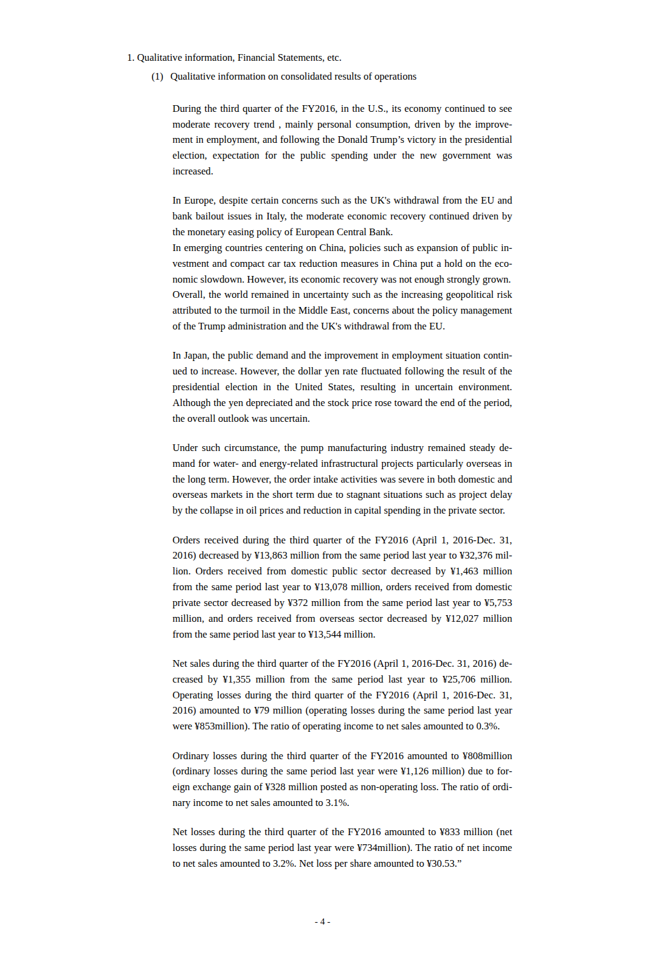1. Qualitative information, Financial Statements, etc.
(1) Qualitative information on consolidated results of operations
During the third quarter of the FY2016, in the U.S., its economy continued to see moderate recovery trend , mainly personal consumption, driven by the improvement in employment, and following the Donald Trump’s victory in the presidential election, expectation for the public spending under the new government was increased.
In Europe, despite certain concerns such as the UK's withdrawal from the EU and bank bailout issues in Italy, the moderate economic recovery continued driven by the monetary easing policy of European Central Bank.
In emerging countries centering on China, policies such as expansion of public investment and compact car tax reduction measures in China put a hold on the economic slowdown. However, its economic recovery was not enough strongly grown.
Overall, the world remained in uncertainty such as the increasing geopolitical risk attributed to the turmoil in the Middle East, concerns about the policy management of the Trump administration and the UK's withdrawal from the EU.
In Japan, the public demand and the improvement in employment situation continued to increase. However, the dollar yen rate fluctuated following the result of the presidential election in the United States, resulting in uncertain environment. Although the yen depreciated and the stock price rose toward the end of the period, the overall outlook was uncertain.
Under such circumstance, the pump manufacturing industry remained steady demand for water- and energy-related infrastructural projects particularly overseas in the long term. However, the order intake activities was severe in both domestic and overseas markets in the short term due to stagnant situations such as project delay by the collapse in oil prices and reduction in capital spending in the private sector.
Orders received during the third quarter of the FY2016 (April 1, 2016-Dec. 31, 2016) decreased by ¥13,863 million from the same period last year to ¥32,376 million. Orders received from domestic public sector decreased by ¥1,463 million from the same period last year to ¥13,078 million, orders received from domestic private sector decreased by ¥372 million from the same period last year to ¥5,753 million, and orders received from overseas sector decreased by ¥12,027 million from the same period last year to ¥13,544 million.
Net sales during the third quarter of the FY2016 (April 1, 2016-Dec. 31, 2016) decreased by ¥1,355 million from the same period last year to ¥25,706 million. Operating losses during the third quarter of the FY2016 (April 1, 2016-Dec. 31, 2016) amounted to ¥79 million (operating losses during the same period last year were ¥853million). The ratio of operating income to net sales amounted to 0.3%.
Ordinary losses during the third quarter of the FY2016 amounted to ¥808million (ordinary losses during the same period last year were ¥1,126 million) due to foreign exchange gain of ¥328 million posted as non-operating loss. The ratio of ordinary income to net sales amounted to 3.1%.
Net losses during the third quarter of the FY2016 amounted to ¥833 million (net losses during the same period last year were ¥734million). The ratio of net income to net sales amounted to 3.2%. Net loss per share amounted to ¥30.53.”
- 4 -